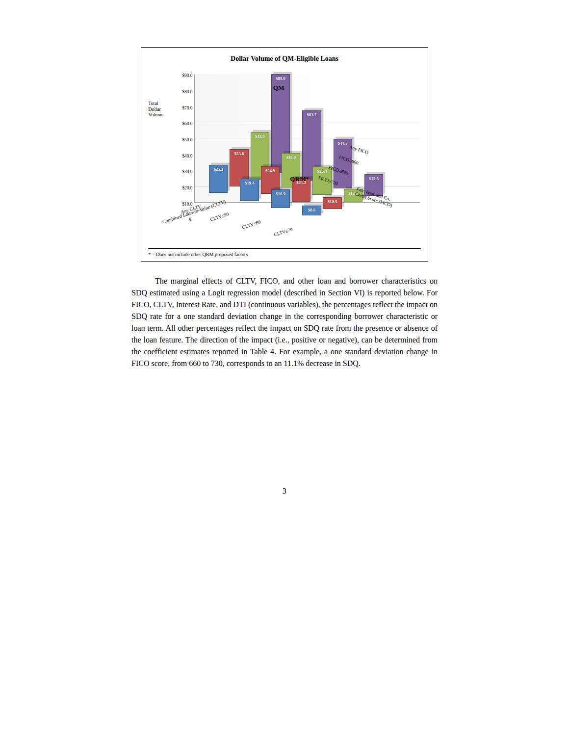Dollar Volume of QM-Eligible Loans
Total
Dollar
Volume
$90.0 $80.0 $70.0 $60.0 $50.0 $40.0 $30.0 $20.0 $10.0 $-
$89.9
$63.7
$44.7
$19.6
$43.0
$30.9
$25.4
$12.1
$33.6
$24.9
$21.2
$10.5
$25.2
$19.4
$16.9
$8.6
QM
QRM*
Any CLTV CLTV≤90 CLTV≤80 CLTV≤70
Combined Loan-to-Value (CLTV)
Any FICO FICO≥660 FICO≥690 FICO≥720
Fair, Issac and Co.
Credit Score (FICO)
* = Does not include other QRM proposed factors
The marginal effects of CLTV, FICO, and other loan and borrower characteristics on SDQ estimated using a Logit regression model (described in Section VI) is reported below. For FICO, CLTV, Interest Rate, and DTI (continuous variables), the percentages reflect the impact on SDQ rate for a one standard deviation change in the corresponding borrower characteristic or loan term. All other percentages reflect the impact on SDQ rate from the presence or absence of the loan feature. The direction of the impact (i.e., positive or negative), can be determined from the coefficient estimates reported in Table 4. For example, a one standard deviation change in FICO score, from 660 to 730, corresponds to an 11.1% decrease in SDQ.
3